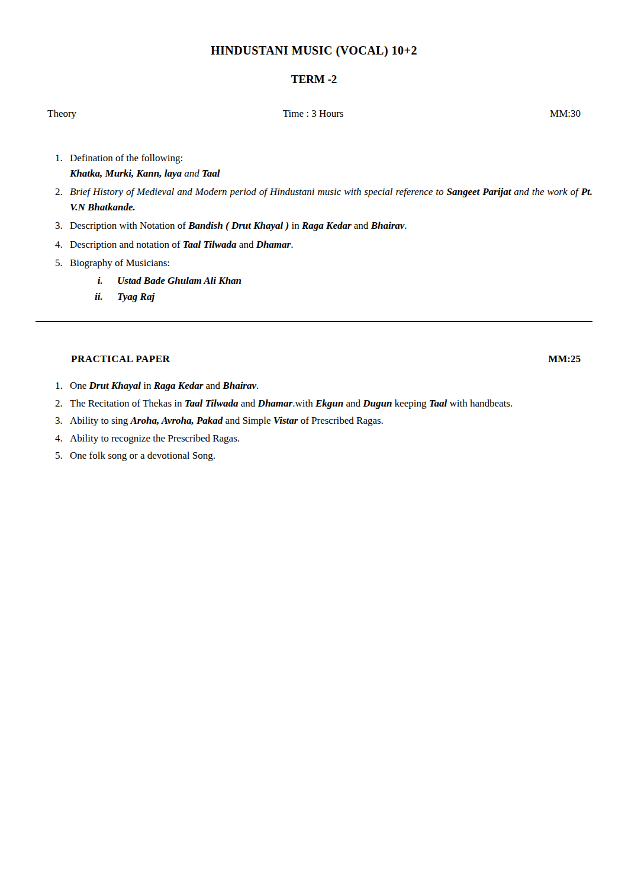HINDUSTANI MUSIC (VOCAL) 10+2
TERM -2
Theory Time : 3 Hours MM:30
Defination of the following:
Khatka, Murki, Kann, laya and Taal
Brief History of Medieval and Modern period of Hindustani music with special reference to Sangeet Parijat and the work of Pt. V.N Bhatkande.
Description with Notation of Bandish ( Drut Khayal ) in Raga Kedar and Bhairav.
Description and notation of Taal Tilwada and Dhamar.
Biography of Musicians:
Ustad Bade Ghulam Ali Khan
Tyag Raj
PRACTICAL PAPER MM:25
One Drut Khayal in Raga Kedar and Bhairav.
The Recitation of Thekas in Taal Tilwada and Dhamar.with Ekgun and Dugun keeping Taal with handbeats.
Ability to sing Aroha, Avroha, Pakad and Simple Vistar of Prescribed Ragas.
Ability to recognize the Prescribed Ragas.
One folk song or a devotional Song.